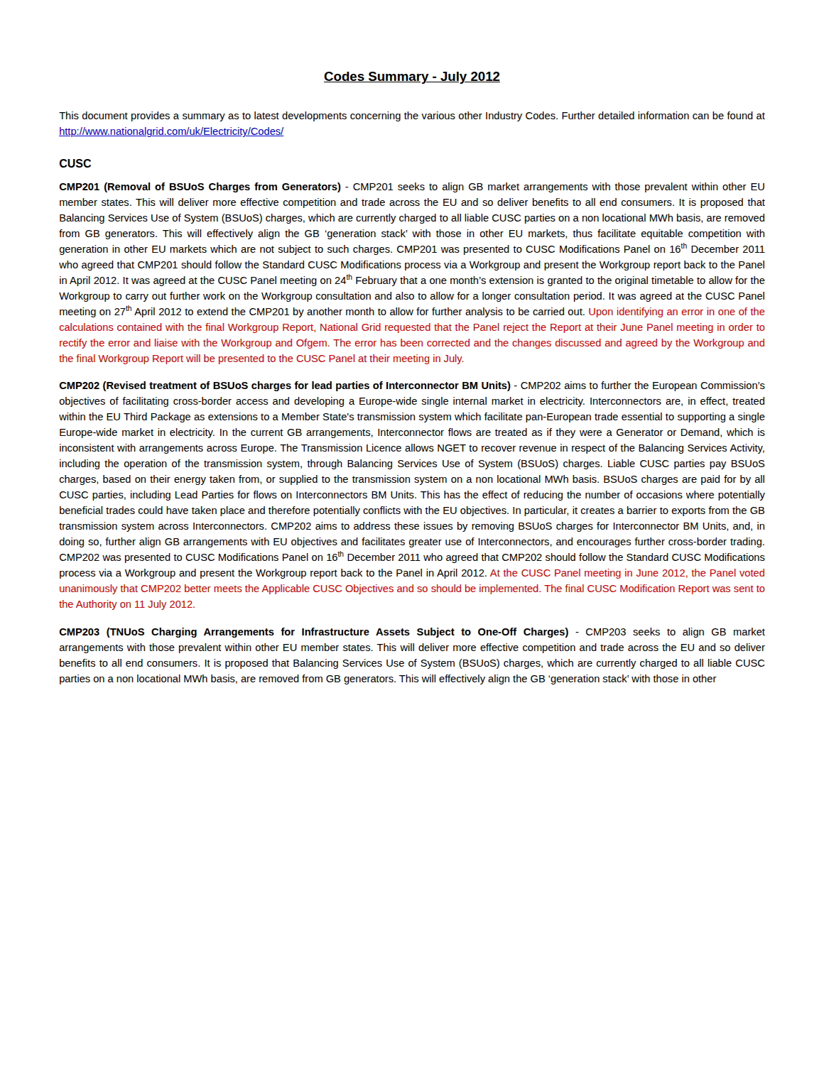Codes Summary - July 2012
This document provides a summary as to latest developments concerning the various other Industry Codes. Further detailed information can be found at http://www.nationalgrid.com/uk/Electricity/Codes/
CUSC
CMP201 (Removal of BSUoS Charges from Generators) - CMP201 seeks to align GB market arrangements with those prevalent within other EU member states. This will deliver more effective competition and trade across the EU and so deliver benefits to all end consumers. It is proposed that Balancing Services Use of System (BSUoS) charges, which are currently charged to all liable CUSC parties on a non locational MWh basis, are removed from GB generators. This will effectively align the GB ‘generation stack’ with those in other EU markets, thus facilitate equitable competition with generation in other EU markets which are not subject to such charges. CMP201 was presented to CUSC Modifications Panel on 16th December 2011 who agreed that CMP201 should follow the Standard CUSC Modifications process via a Workgroup and present the Workgroup report back to the Panel in April 2012. It was agreed at the CUSC Panel meeting on 24th February that a one month’s extension is granted to the original timetable to allow for the Workgroup to carry out further work on the Workgroup consultation and also to allow for a longer consultation period. It was agreed at the CUSC Panel meeting on 27th April 2012 to extend the CMP201 by another month to allow for further analysis to be carried out. Upon identifying an error in one of the calculations contained with the final Workgroup Report, National Grid requested that the Panel reject the Report at their June Panel meeting in order to rectify the error and liaise with the Workgroup and Ofgem. The error has been corrected and the changes discussed and agreed by the Workgroup and the final Workgroup Report will be presented to the CUSC Panel at their meeting in July.
CMP202 (Revised treatment of BSUoS charges for lead parties of Interconnector BM Units) - CMP202 aims to further the European Commission’s objectives of facilitating cross-border access and developing a Europe-wide single internal market in electricity. Interconnectors are, in effect, treated within the EU Third Package as extensions to a Member State's transmission system which facilitate pan-European trade essential to supporting a single Europe-wide market in electricity. In the current GB arrangements, Interconnector flows are treated as if they were a Generator or Demand, which is inconsistent with arrangements across Europe. The Transmission Licence allows NGET to recover revenue in respect of the Balancing Services Activity, including the operation of the transmission system, through Balancing Services Use of System (BSUoS) charges. Liable CUSC parties pay BSUoS charges, based on their energy taken from, or supplied to the transmission system on a non locational MWh basis. BSUoS charges are paid for by all CUSC parties, including Lead Parties for flows on Interconnectors BM Units. This has the effect of reducing the number of occasions where potentially beneficial trades could have taken place and therefore potentially conflicts with the EU objectives. In particular, it creates a barrier to exports from the GB transmission system across Interconnectors. CMP202 aims to address these issues by removing BSUoS charges for Interconnector BM Units, and, in doing so, further align GB arrangements with EU objectives and facilitates greater use of Interconnectors, and encourages further cross-border trading. CMP202 was presented to CUSC Modifications Panel on 16th December 2011 who agreed that CMP202 should follow the Standard CUSC Modifications process via a Workgroup and present the Workgroup report back to the Panel in April 2012. At the CUSC Panel meeting in June 2012, the Panel voted unanimously that CMP202 better meets the Applicable CUSC Objectives and so should be implemented. The final CUSC Modification Report was sent to the Authority on 11 July 2012.
CMP203 (TNUoS Charging Arrangements for Infrastructure Assets Subject to One-Off Charges) - CMP203 seeks to align GB market arrangements with those prevalent within other EU member states. This will deliver more effective competition and trade across the EU and so deliver benefits to all end consumers. It is proposed that Balancing Services Use of System (BSUoS) charges, which are currently charged to all liable CUSC parties on a non locational MWh basis, are removed from GB generators. This will effectively align the GB ‘generation stack’ with those in other